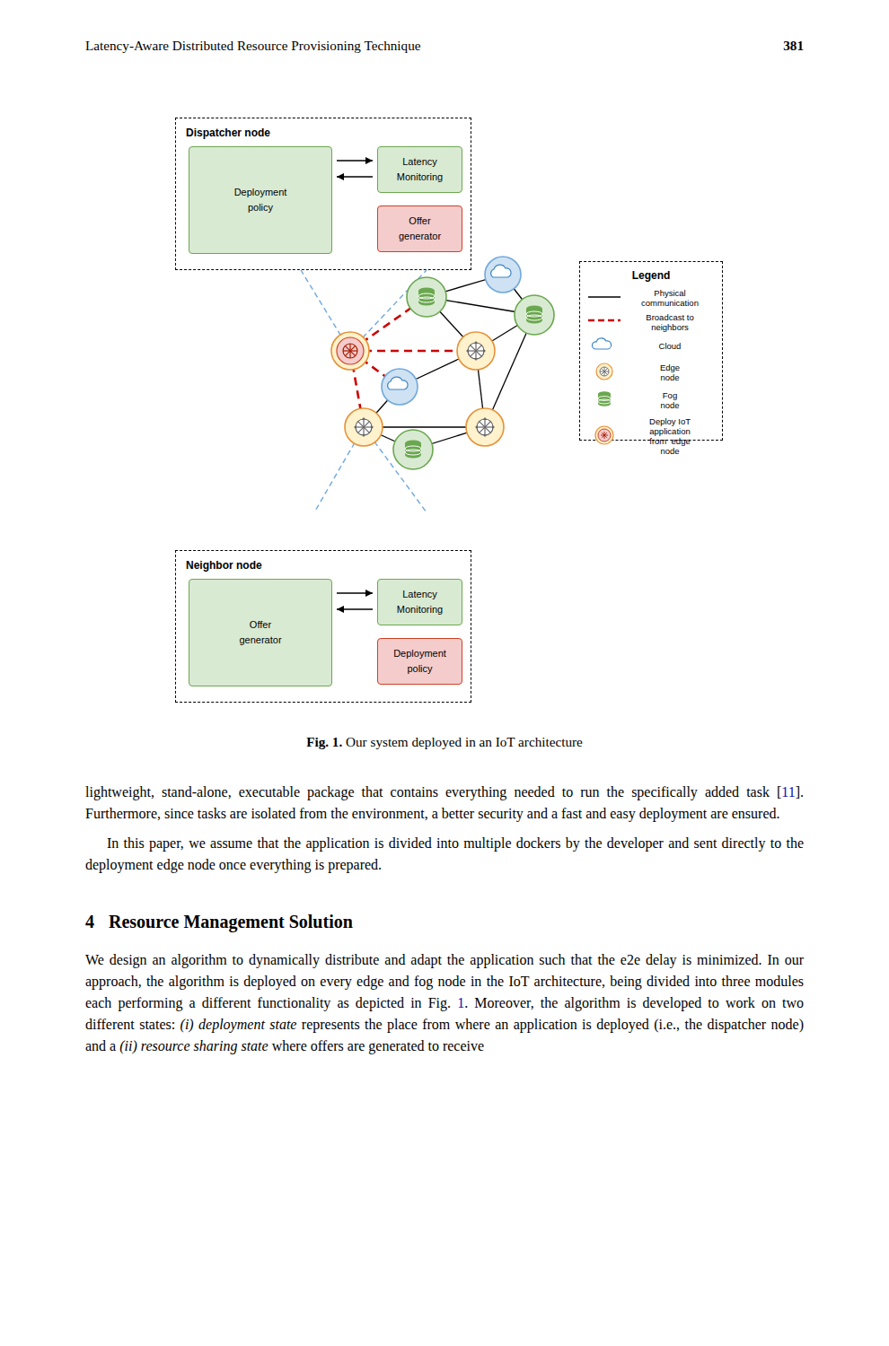Latency-Aware Distributed Resource Provisioning Technique 381
Node coordinates: E1 (dispatcher edge) = (215, 290) F1 (fog top) = (300, 230) C1 (cloud top) = (385, 205) F2 (fog right) = (420, 250) E2 (edge mid) = (355, 290) C2 (cloud mid) = (270, 330) E3 (edge bottom-left) = (230, 375) F3 (fog bottom) = (285, 400) E4 (edge bottom-right) = (365, 375)
Dispatcher node
Deployment
policy
Latency
Monitoring
Offer
generator
Neighbor node
Offer
generator
Latency
Monitoring
Deployment
policy
Legend
Physical
communication
Broadcast to
neighbors
Cloud
Edge
node
Fog
node
Deploy IoT
application
from edge
node
Fig. 1. Our system deployed in an IoT architecture
lightweight, stand-alone, executable package that contains everything needed to run the specifically added task [11]. Furthermore, since tasks are isolated from the environment, a better security and a fast and easy deployment are ensured.
In this paper, we assume that the application is divided into multiple dockers by the developer and sent directly to the deployment edge node once everything is prepared.
4 Resource Management Solution
We design an algorithm to dynamically distribute and adapt the application such that the e2e delay is minimized. In our approach, the algorithm is deployed on every edge and fog node in the IoT architecture, being divided into three modules each performing a different functionality as depicted in Fig. 1. Moreover, the algorithm is developed to work on two different states: (i) deployment state represents the place from where an application is deployed (i.e., the dispatcher node) and a (ii) resource sharing state where offers are generated to receive